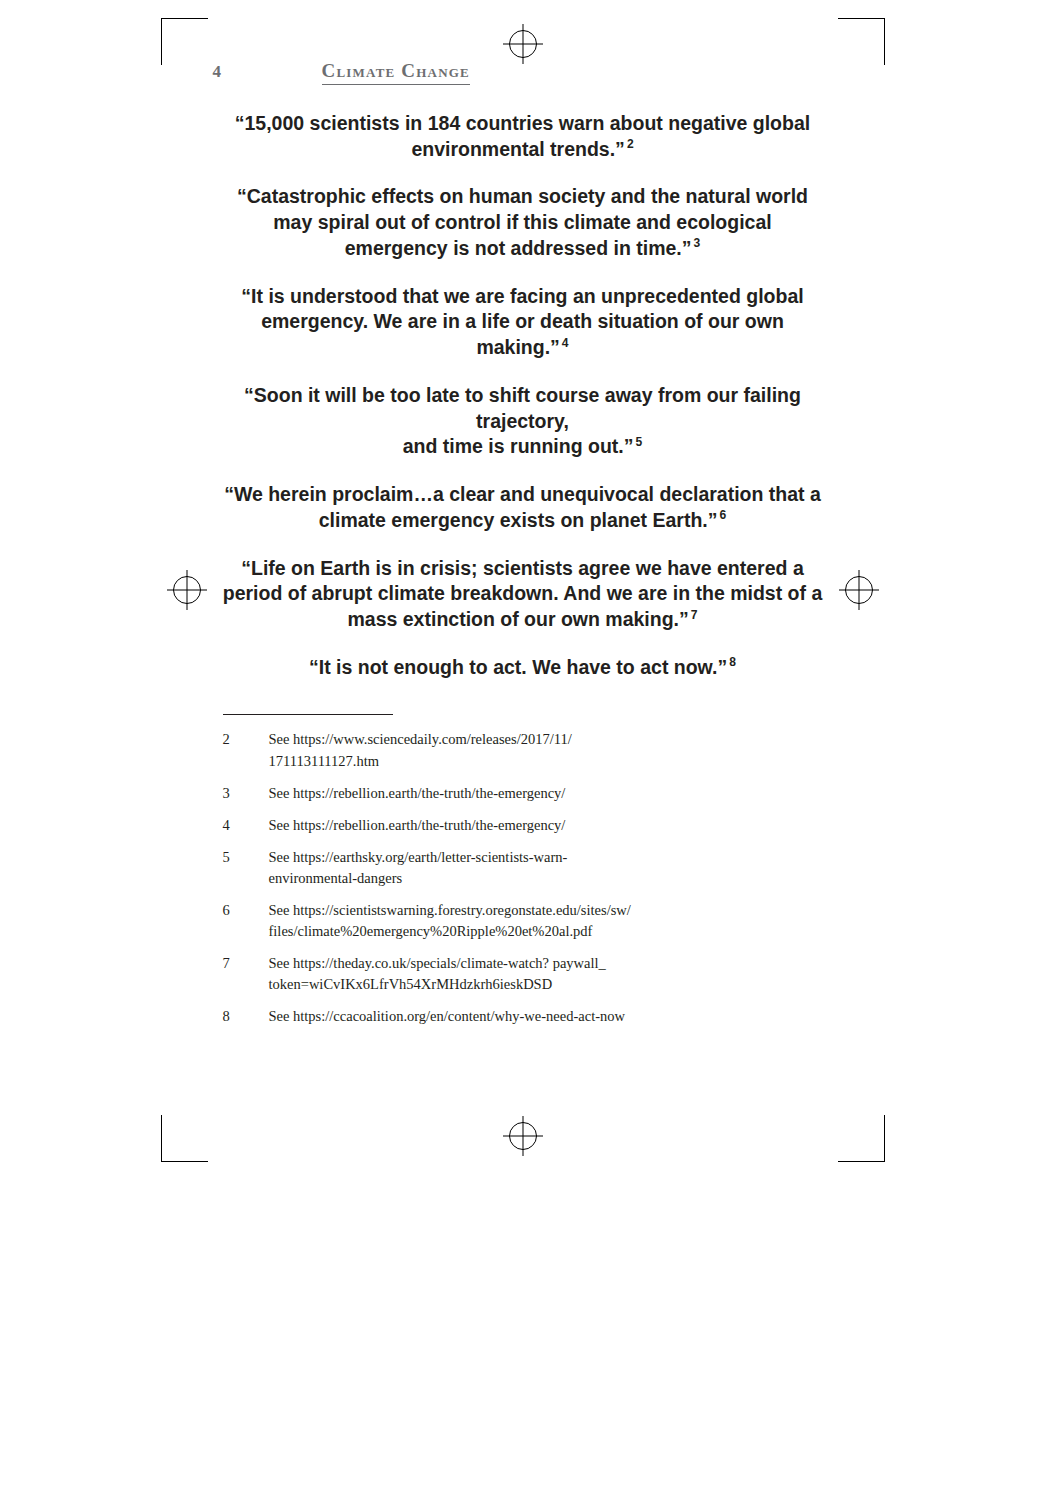4 Climate Change
“15,000 scientists in 184 countries warn about negative global environmental trends.”2
“Catastrophic effects on human society and the natural world may spiral out of control if this climate and ecological emergency is not addressed in time.”3
“It is understood that we are facing an unprecedented global emergency. We are in a life or death situation of our own making.”4
“Soon it will be too late to shift course away from our failing trajectory,
and time is running out.”5
“We herein proclaim…a clear and unequivocal declaration that a climate emergency exists on planet Earth.”6
“Life on Earth is in crisis; scientists agree we have entered a period of abrupt climate breakdown. And we are in the midst of a mass extinction of our own making.”7
“It is not enough to act. We have to act now.”8
2 See https://www.sciencedaily.com/releases/2017/11/171113111127.htm
3 See https://rebellion.earth/the-truth/the-emergency/
4 See https://rebellion.earth/the-truth/the-emergency/
5 See https://earthsky.org/earth/letter-scientists-warn-environmental-dangers
6 See https://scientistswarning.forestry.oregonstate.edu/sites/sw/files/climate%20emergency%20Ripple%20et%20al.pdf
7 See https://theday.co.uk/specials/climate-watch? paywall_token=wiCvIKx6LfrVh54XrMHdzkrh6ieskDSD
8 See https://ccacoalition.org/en/content/why-we-need-act-now